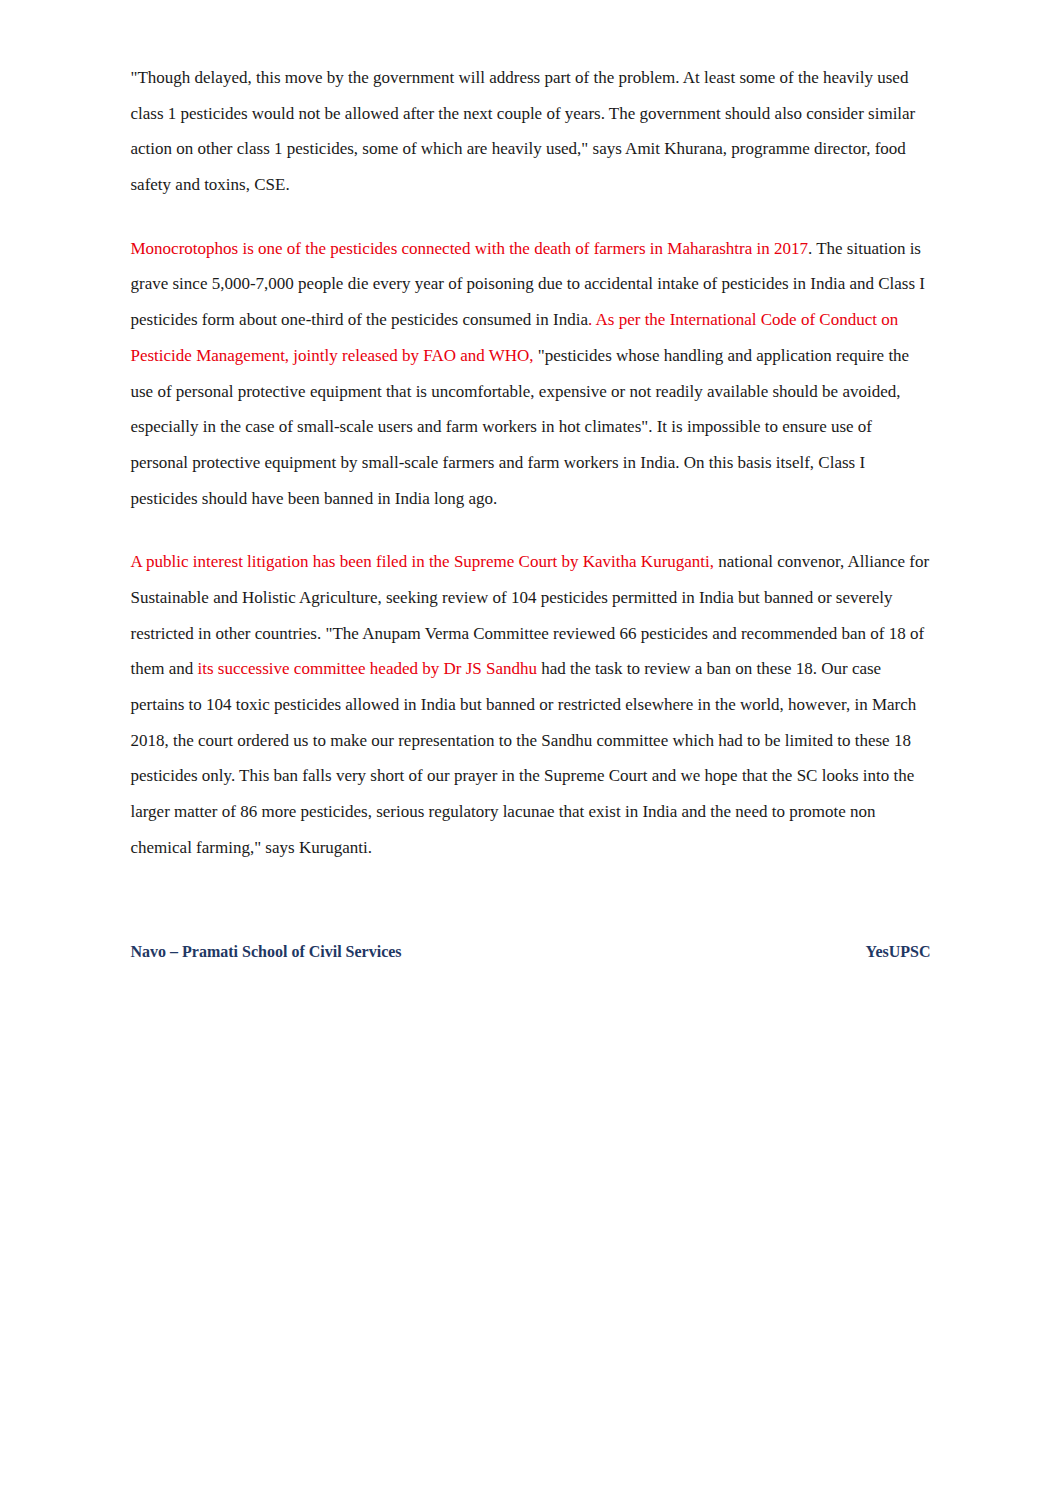"Though delayed, this move by the government will address part of the problem. At least some of the heavily used class 1 pesticides would not be allowed after the next couple of years. The government should also consider similar action on other class 1 pesticides, some of which are heavily used," says Amit Khurana, programme director, food safety and toxins, CSE.
Monocrotophos is one of the pesticides connected with the death of farmers in Maharashtra in 2017. The situation is grave since 5,000-7,000 people die every year of poisoning due to accidental intake of pesticides in India and Class I pesticides form about one-third of the pesticides consumed in India. As per the International Code of Conduct on Pesticide Management, jointly released by FAO and WHO, "pesticides whose handling and application require the use of personal protective equipment that is uncomfortable, expensive or not readily available should be avoided, especially in the case of small-scale users and farm workers in hot climates". It is impossible to ensure use of personal protective equipment by small-scale farmers and farm workers in India. On this basis itself, Class I pesticides should have been banned in India long ago.
A public interest litigation has been filed in the Supreme Court by Kavitha Kuruganti, national convenor, Alliance for Sustainable and Holistic Agriculture, seeking review of 104 pesticides permitted in India but banned or severely restricted in other countries. "The Anupam Verma Committee reviewed 66 pesticides and recommended ban of 18 of them and its successive committee headed by Dr JS Sandhu had the task to review a ban on these 18. Our case pertains to 104 toxic pesticides allowed in India but banned or restricted elsewhere in the world, however, in March 2018, the court ordered us to make our representation to the Sandhu committee which had to be limited to these 18 pesticides only. This ban falls very short of our prayer in the Supreme Court and we hope that the SC looks into the larger matter of 86 more pesticides, serious regulatory lacunae that exist in India and the need to promote non chemical farming," says Kuruganti.
Navo – Pramati School of Civil Services YesUPSC